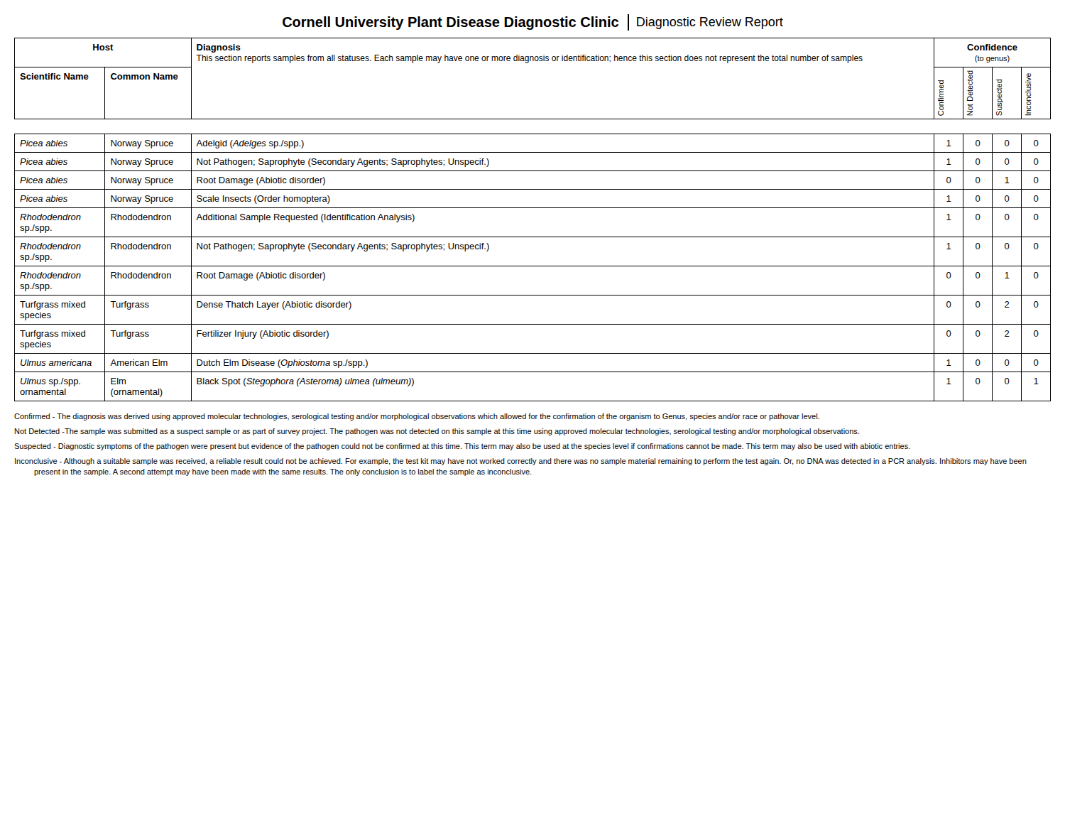Cornell University Plant Disease Diagnostic Clinic Diagnostic Review Report
| Host | Diagnosis This section reports samples from all statuses. Each sample may have one or more diagnosis or identification; hence this section does not represent the total number of samples | Confidence (to genus) |
| --- | --- | --- |
| Scientific Name | Common Name | Confirmed | Not Detected | Suspected | Inconclusive |
| Picea abies | Norway Spruce | Adelgid ( Adelges sp./spp.) | 1 | 0 | 0 | 0 |
| Picea abies | Norway Spruce | Not Pathogen; Saprophyte (Secondary Agents; Saprophytes; Unspecif.) | 1 | 0 | 0 | 0 |
| Picea abies | Norway Spruce | Root Damage (Abiotic disorder) | 0 | 0 | 1 | 0 |
| Picea abies | Norway Spruce | Scale Insects (Order homoptera) | 1 | 0 | 0 | 0 |
| Rhododendron sp./spp. | Rhododendron | Additional Sample Requested (Identification Analysis) | 1 | 0 | 0 | 0 |
| Rhododendron sp./spp. | Rhododendron | Not Pathogen; Saprophyte (Secondary Agents; Saprophytes; Unspecif.) | 1 | 0 | 0 | 0 |
| Rhododendron sp./spp. | Rhododendron | Root Damage (Abiotic disorder) | 0 | 0 | 1 | 0 |
| Turfgrass mixed species | Turfgrass | Dense Thatch Layer (Abiotic disorder) | 0 | 0 | 2 | 0 |
| Turfgrass mixed species | Turfgrass | Fertilizer Injury (Abiotic disorder) | 0 | 0 | 2 | 0 |
| Ulmus americana | American Elm | Dutch Elm Disease ( Ophiostoma sp./spp.) | 1 | 0 | 0 | 0 |
| Ulmus sp./spp. ornamental | Elm (ornamental) | Black Spot ( Stegophora (Asteroma) ulmea (ulmeum) ) | 1 | 0 | 0 | 1 |
Confirmed - The diagnosis was derived using approved molecular technologies, serological testing and/or morphological observations which allowed for the confirmation of the organism to Genus, species and/or race or pathovar level.
Not Detected -The sample was submitted as a suspect sample or as part of survey project. The pathogen was not detected on this sample at this time using approved molecular technologies, serological testing and/or morphological observations.
Suspected - Diagnostic symptoms of the pathogen were present but evidence of the pathogen could not be confirmed at this time. This term may also be used at the species level if confirmations cannot be made. This term may also be used with abiotic entries.
Inconclusive - Although a suitable sample was received, a reliable result could not be achieved. For example, the test kit may have not worked correctly and there was no sample material remaining to perform the test again. Or, no DNA was detected in a PCR analysis. Inhibitors may have been present in the sample. A second attempt may have been made with the same results. The only conclusion is to label the sample as inconclusive.